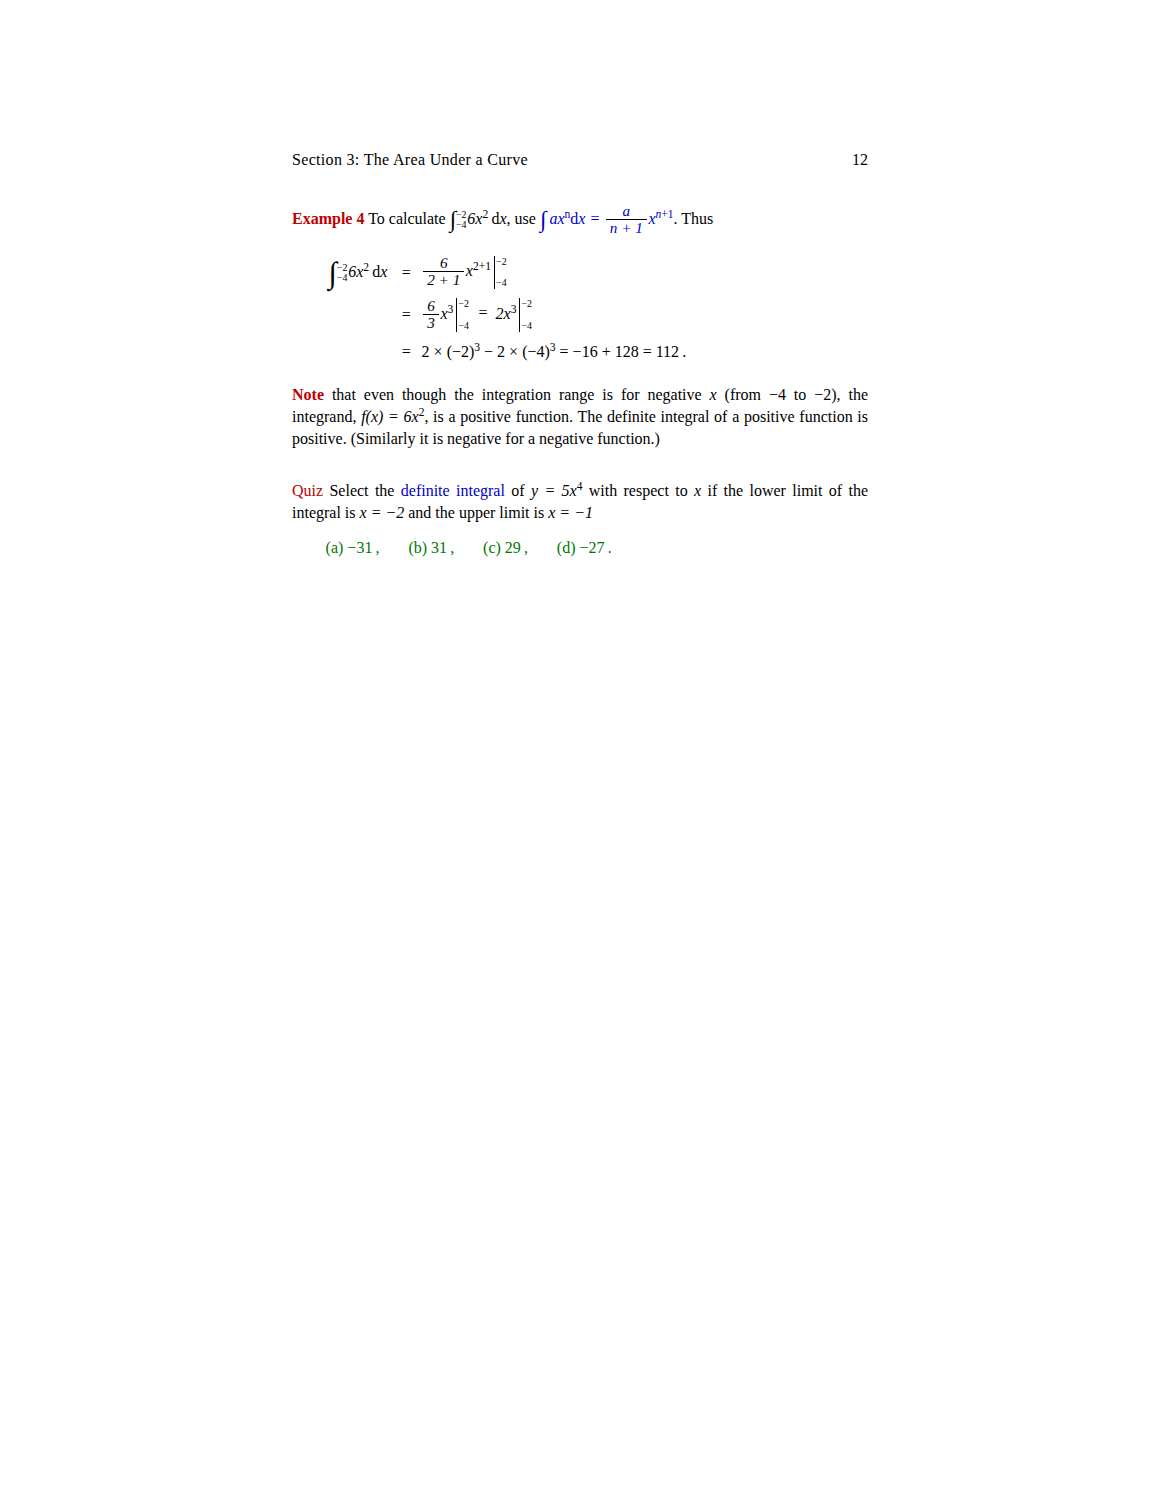Section 3: The Area Under a Curve 12
Example 4 To calculate ∫−2−46x2 dx, use ∫ axndx = an + 1 xn+1. Thus
| ∫ −2 −4 6 x 2 d x | = | 6 2 + 1 x 2+1 −2 −4 |
| | = | 6 3 x 3 −2 −4 = 2 x 3 −2 −4 |
| | = | 2 × (−2) 3 − 2 × (−4) 3 = −16 + 128 = 112 . |
Note that even though the integration range is for negative x (from −4 to −2), the integrand, f(x) = 6x2, is a positive function. The definite integral of a positive function is positive. (Similarly it is negative for a negative function.)
Quiz Select the definite integral of y = 5x4 with respect to x if the lower limit of the integral is x = −2 and the upper limit is x = −1
(a) −31 , (b) 31 , (c) 29 , (d) −27 .